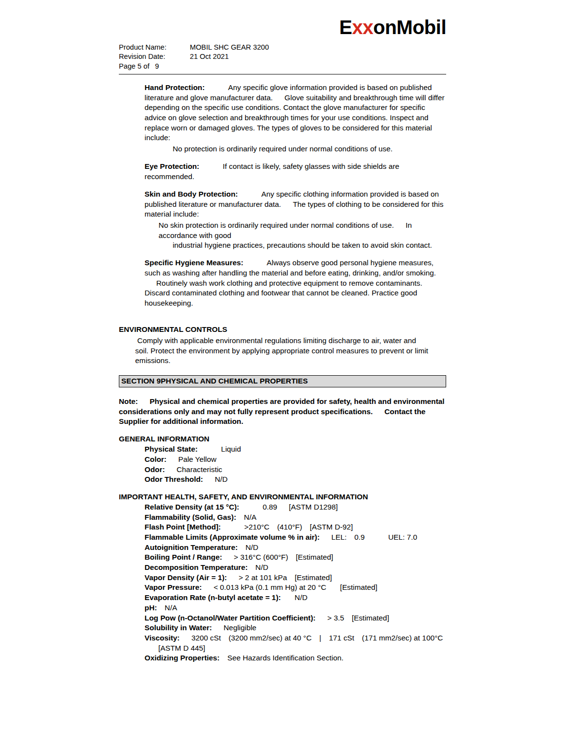Exx onMobil
| Product Name: | MOBIL SHC GEAR 3200 |
| Revision Date: | 21 Oct 2021 |
| Page 5 of 9 | |
Hand Protection: Any specific glove information provided is based on published literature and glove manufacturer data. Glove suitability and breakthrough time will differ depending on the specific use conditions. Contact the glove manufacturer for specific advice on glove selection and breakthrough times for your use conditions. Inspect and replace worn or damaged gloves. The types of gloves to be considered for this material include:
No protection is ordinarily required under normal conditions of use.
Eye Protection: If contact is likely, safety glasses with side shields are recommended.
Skin and Body Protection: Any specific clothing information provided is based on published literature or manufacturer data. The types of clothing to be considered for this material include:
No skin protection is ordinarily required under normal conditions of use. In accordance with good
industrial hygiene practices, precautions should be taken to avoid skin contact.
Specific Hygiene Measures: Always observe good personal hygiene measures, such as washing after handling the material and before eating, drinking, and/or smoking. Routinely wash work clothing and protective equipment to remove contaminants. Discard contaminated clothing and footwear that cannot be cleaned. Practice good housekeeping.
ENVIRONMENTAL CONTROLS
Comply with applicable environmental regulations limiting discharge to air, water and
soil. Protect the environment by applying appropriate control measures to prevent or limit
emissions.
SECTION 9 PHYSICAL AND CHEMICAL PROPERTIES
Note: Physical and chemical properties are provided for safety, health and environmental considerations only and may not fully represent product specifications. Contact the Supplier for additional information.
GENERAL INFORMATION
Physical State: Liquid
Color: Pale Yellow
Odor: Characteristic
Odor Threshold: N/D
IMPORTANT HEALTH, SAFETY, AND ENVIRONMENTAL INFORMATION
Relative Density (at 15 °C): 0.89 [ASTM D1298]
Flammability (Solid, Gas): N/A
Flash Point [Method]: >210°C (410°F) [ASTM D-92]
Flammable Limits (Approximate volume % in air): LEL: 0.9 UEL: 7.0
Autoignition Temperature: N/D
Boiling Point / Range: > 316°C (600°F) [Estimated]
Decomposition Temperature: N/D
Vapor Density (Air = 1): > 2 at 101 kPa [Estimated]
Vapor Pressure: < 0.013 kPa (0.1 mm Hg) at 20 °C [Estimated]
Evaporation Rate (n-butyl acetate = 1): N/D
pH: N/A
Log Pow (n-Octanol/Water Partition Coefficient): > 3.5 [Estimated]
Solubility in Water: Negligible
Viscosity: 3200 cSt (3200 mm2/sec) at 40 °C | 171 cSt (171 mm2/sec) at 100°C [ASTM D 445]
Oxidizing Properties: See Hazards Identification Section.